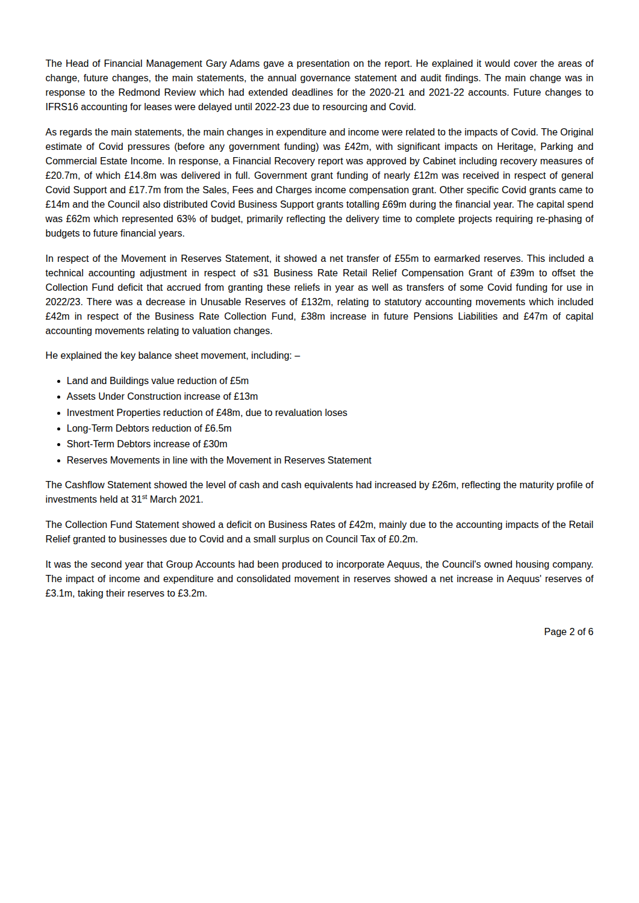The Head of Financial Management Gary Adams gave a presentation on the report. He explained it would cover the areas of change, future changes, the main statements, the annual governance statement and audit findings. The main change was in response to the Redmond Review which had extended deadlines for the 2020-21 and 2021-22 accounts. Future changes to IFRS16 accounting for leases were delayed until 2022-23 due to resourcing and Covid.
As regards the main statements, the main changes in expenditure and income were related to the impacts of Covid. The Original estimate of Covid pressures (before any government funding) was £42m, with significant impacts on Heritage, Parking and Commercial Estate Income. In response, a Financial Recovery report was approved by Cabinet including recovery measures of £20.7m, of which £14.8m was delivered in full. Government grant funding of nearly £12m was received in respect of general Covid Support and £17.7m from the Sales, Fees and Charges income compensation grant. Other specific Covid grants came to £14m and the Council also distributed Covid Business Support grants totalling £69m during the financial year. The capital spend was £62m which represented 63% of budget, primarily reflecting the delivery time to complete projects requiring re-phasing of budgets to future financial years.
In respect of the Movement in Reserves Statement, it showed a net transfer of £55m to earmarked reserves. This included a technical accounting adjustment in respect of s31 Business Rate Retail Relief Compensation Grant of £39m to offset the Collection Fund deficit that accrued from granting these reliefs in year as well as transfers of some Covid funding for use in 2022/23. There was a decrease in Unusable Reserves of £132m, relating to statutory accounting movements which included £42m in respect of the Business Rate Collection Fund, £38m increase in future Pensions Liabilities and £47m of capital accounting movements relating to valuation changes.
He explained the key balance sheet movement, including: –
Land and Buildings value reduction of £5m
Assets Under Construction increase of £13m
Investment Properties reduction of £48m, due to revaluation loses
Long-Term Debtors reduction of £6.5m
Short-Term Debtors increase of £30m
Reserves Movements in line with the Movement in Reserves Statement
The Cashflow Statement showed the level of cash and cash equivalents had increased by £26m, reflecting the maturity profile of investments held at 31st March 2021.
The Collection Fund Statement showed a deficit on Business Rates of £42m, mainly due to the accounting impacts of the Retail Relief granted to businesses due to Covid and a small surplus on Council Tax of £0.2m.
It was the second year that Group Accounts had been produced to incorporate Aequus, the Council's owned housing company. The impact of income and expenditure and consolidated movement in reserves showed a net increase in Aequus' reserves of £3.1m, taking their reserves to £3.2m.
Page 2 of 6